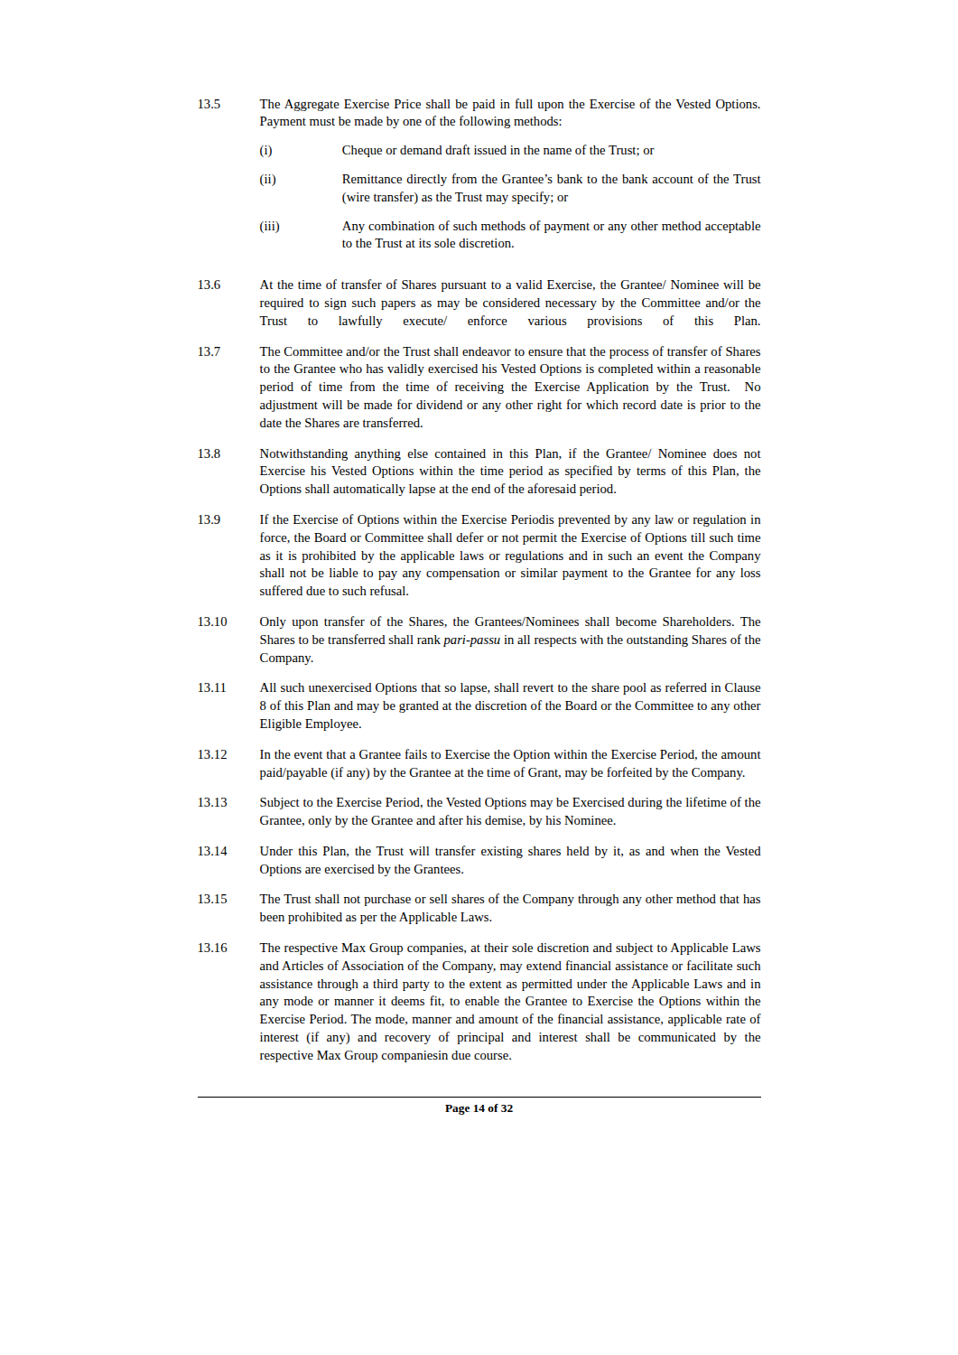13.5
The Aggregate Exercise Price shall be paid in full upon the Exercise of the Vested Options. Payment must be made by one of the following methods:
(i)
Cheque or demand draft issued in the name of the Trust; or
(ii)
Remittance directly from the Grantee’s bank to the bank account of the Trust (wire transfer) as the Trust may specify; or
(iii)
Any combination of such methods of payment or any other method acceptable to the Trust at its sole discretion.
13.6
At the time of transfer of Shares pursuant to a valid Exercise, the Grantee/ Nominee will be required to sign such papers as may be considered necessary by the Committee and/or the Trust to lawfully execute/ enforce various provisions of this Plan.
13.7
The Committee and/or the Trust shall endeavor to ensure that the process of transfer of Shares to the Grantee who has validly exercised his Vested Options is completed within a reasonable period of time from the time of receiving the Exercise Application by the Trust. No adjustment will be made for dividend or any other right for which record date is prior to the date the Shares are transferred.
13.8
Notwithstanding anything else contained in this Plan, if the Grantee/ Nominee does not Exercise his Vested Options within the time period as specified by terms of this Plan, the Options shall automatically lapse at the end of the aforesaid period.
13.9
If the Exercise of Options within the Exercise Periodis prevented by any law or regulation in force, the Board or Committee shall defer or not permit the Exercise of Options till such time as it is prohibited by the applicable laws or regulations and in such an event the Company shall not be liable to pay any compensation or similar payment to the Grantee for any loss suffered due to such refusal.
13.10
Only upon transfer of the Shares, the Grantees/Nominees shall become Shareholders. The Shares to be transferred shall rank pari-passu in all respects with the outstanding Shares of the Company.
13.11
All such unexercised Options that so lapse, shall revert to the share pool as referred in Clause 8 of this Plan and may be granted at the discretion of the Board or the Committee to any other Eligible Employee.
13.12
In the event that a Grantee fails to Exercise the Option within the Exercise Period, the amount paid/payable (if any) by the Grantee at the time of Grant, may be forfeited by the Company.
13.13
Subject to the Exercise Period, the Vested Options may be Exercised during the lifetime of the Grantee, only by the Grantee and after his demise, by his Nominee.
13.14
Under this Plan, the Trust will transfer existing shares held by it, as and when the Vested Options are exercised by the Grantees.
13.15
The Trust shall not purchase or sell shares of the Company through any other method that has been prohibited as per the Applicable Laws.
13.16
The respective Max Group companies, at their sole discretion and subject to Applicable Laws and Articles of Association of the Company, may extend financial assistance or facilitate such assistance through a third party to the extent as permitted under the Applicable Laws and in any mode or manner it deems fit, to enable the Grantee to Exercise the Options within the Exercise Period. The mode, manner and amount of the financial assistance, applicable rate of interest (if any) and recovery of principal and interest shall be communicated by the respective Max Group companiesin due course.
Page 14 of 32